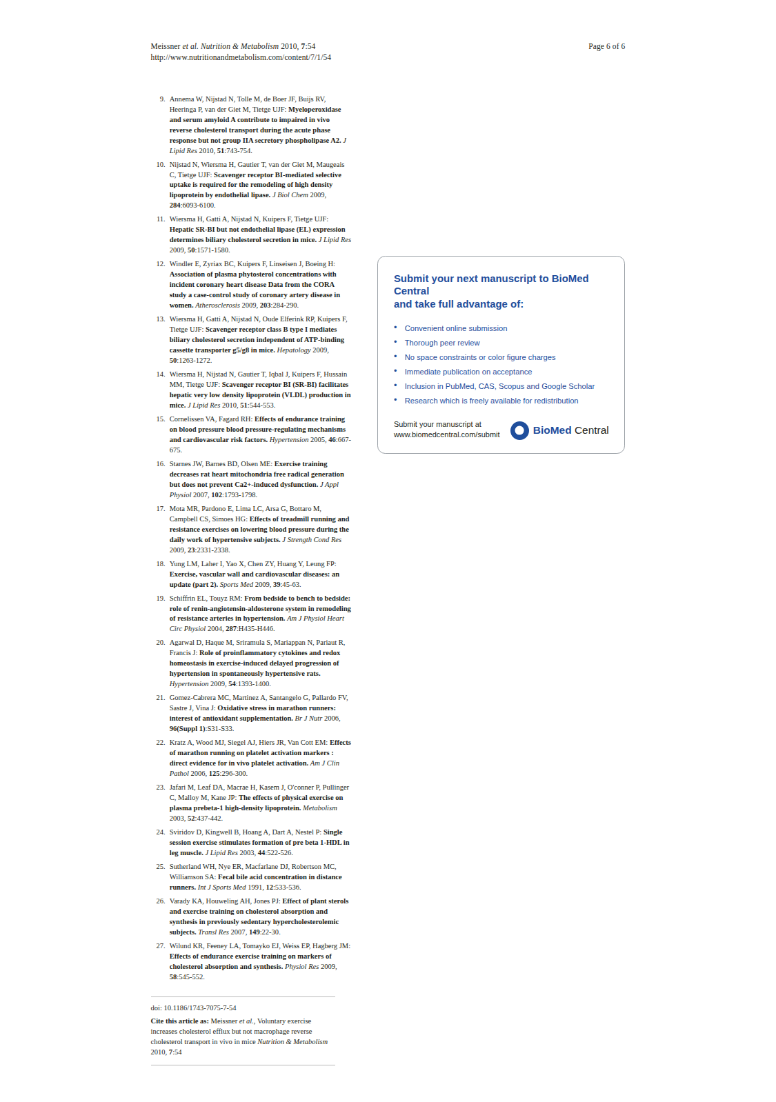Meissner et al. Nutrition & Metabolism 2010, 7:54
http://www.nutritionandmetabolism.com/content/7/1/54
Page 6 of 6
9. Annema W, Nijstad N, Tolle M, de Boer JF, Buijs RV, Heeringa P, van der Giet M, Tietge UJF: Myeloperoxidase and serum amyloid A contribute to impaired in vivo reverse cholesterol transport during the acute phase response but not group IIA secretory phospholipase A2. J Lipid Res 2010, 51:743-754.
10. Nijstad N, Wiersma H, Gautier T, van der Giet M, Maugeais C, Tietge UJF: Scavenger receptor BI-mediated selective uptake is required for the remodeling of high density lipoprotein by endothelial lipase. J Biol Chem 2009, 284:6093-6100.
11. Wiersma H, Gatti A, Nijstad N, Kuipers F, Tietge UJF: Hepatic SR-BI but not endothelial lipase (EL) expression determines biliary cholesterol secretion in mice. J Lipid Res 2009, 50:1571-1580.
12. Windler E, Zyriax BC, Kuipers F, Linseisen J, Boeing H: Association of plasma phytosterol concentrations with incident coronary heart disease Data from the CORA study a case-control study of coronary artery disease in women. Atherosclerosis 2009, 203:284-290.
13. Wiersma H, Gatti A, Nijstad N, Oude Elferink RP, Kuipers F, Tietge UJF: Scavenger receptor class B type I mediates biliary cholesterol secretion independent of ATP-binding cassette transporter g5/g8 in mice. Hepatology 2009, 50:1263-1272.
14. Wiersma H, Nijstad N, Gautier T, Iqbal J, Kuipers F, Hussain MM, Tietge UJF: Scavenger receptor BI (SR-BI) facilitates hepatic very low density lipoprotein (VLDL) production in mice. J Lipid Res 2010, 51:544-553.
15. Cornelissen VA, Fagard RH: Effects of endurance training on blood pressure blood pressure-regulating mechanisms and cardiovascular risk factors. Hypertension 2005, 46:667-675.
16. Starnes JW, Barnes BD, Olsen ME: Exercise training decreases rat heart mitochondria free radical generation but does not prevent Ca2+-induced dysfunction. J Appl Physiol 2007, 102:1793-1798.
17. Mota MR, Pardono E, Lima LC, Arsa G, Bottaro M, Campbell CS, Simoes HG: Effects of treadmill running and resistance exercises on lowering blood pressure during the daily work of hypertensive subjects. J Strength Cond Res 2009, 23:2331-2338.
18. Yung LM, Laher I, Yao X, Chen ZY, Huang Y, Leung FP: Exercise, vascular wall and cardiovascular diseases: an update (part 2). Sports Med 2009, 39:45-63.
19. Schiffrin EL, Touyz RM: From bedside to bench to bedside: role of renin-angiotensin-aldosterone system in remodeling of resistance arteries in hypertension. Am J Physiol Heart Circ Physiol 2004, 287:H435-H446.
20. Agarwal D, Haque M, Sriramula S, Mariappan N, Pariaut R, Francis J: Role of proinflammatory cytokines and redox homeostasis in exercise-induced delayed progression of hypertension in spontaneously hypertensive rats. Hypertension 2009, 54:1393-1400.
21. Gomez-Cabrera MC, Martinez A, Santangelo G, Pallardo FV, Sastre J, Vina J: Oxidative stress in marathon runners: interest of antioxidant supplementation. Br J Nutr 2006, 96(Suppl 1):S31-S33.
22. Kratz A, Wood MJ, Siegel AJ, Hiers JR, Van Cott EM: Effects of marathon running on platelet activation markers : direct evidence for in vivo platelet activation. Am J Clin Pathol 2006, 125:296-300.
23. Jafari M, Leaf DA, Macrae H, Kasem J, O'conner P, Pullinger C, Malloy M, Kane JP: The effects of physical exercise on plasma prebeta-1 high-density lipoprotein. Metabolism 2003, 52:437-442.
24. Sviridov D, Kingwell B, Hoang A, Dart A, Nestel P: Single session exercise stimulates formation of pre beta 1-HDL in leg muscle. J Lipid Res 2003, 44:522-526.
25. Sutherland WH, Nye ER, Macfarlane DJ, Robertson MC, Williamson SA: Fecal bile acid concentration in distance runners. Int J Sports Med 1991, 12:533-536.
26. Varady KA, Houweling AH, Jones PJ: Effect of plant sterols and exercise training on cholesterol absorption and synthesis in previously sedentary hypercholesterolemic subjects. Transl Res 2007, 149:22-30.
27. Wilund KR, Feeney LA, Tomayko EJ, Weiss EP, Hagberg JM: Effects of endurance exercise training on markers of cholesterol absorption and synthesis. Physiol Res 2009, 58:545-552.
doi: 10.1186/1743-7075-7-54
Cite this article as: Meissner et al., Voluntary exercise increases cholesterol efflux but not macrophage reverse cholesterol transport in vivo in mice Nutrition & Metabolism 2010, 7:54
Submit your next manuscript to BioMed Central
and take full advantage of:
Convenient online submission
Thorough peer review
No space constraints or color figure charges
Immediate publication on acceptance
Inclusion in PubMed, CAS, Scopus and Google Scholar
Research which is freely available for redistribution
Submit your manuscript at
www.biomedcentral.com/submit
BioMed Central